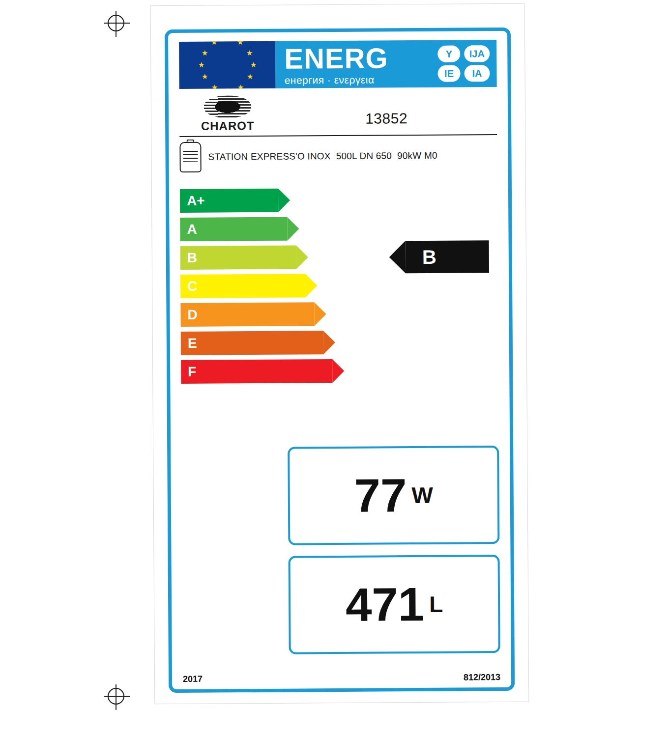★ ★ ★ ★ ★ ★ ★ ★ ★ ★ ★ ★
ENERG
енергия · ενεργεια
Y
IJA
IE
IA
CHAROT
13852
STATION EXPRESS'O INOX 500L DN 650 90kW M0
A+
A
B
C
D
E
F
B
77 W
471 L
2017
812/2013